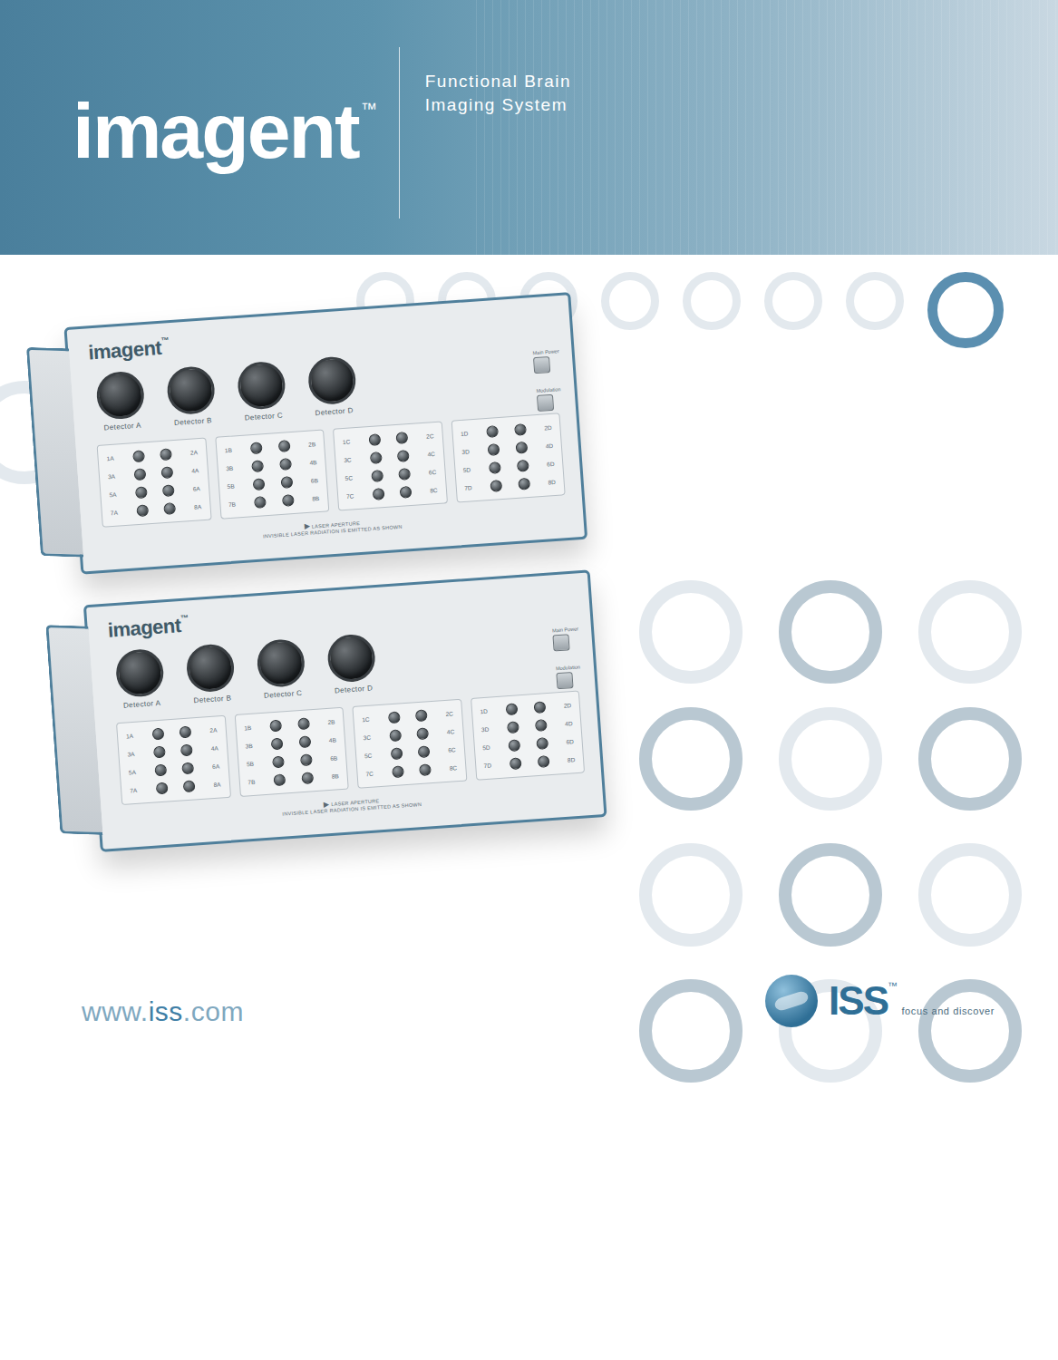imagent™
Functional Brain
Imaging System
imagent™
Detector A
Detector B
Detector C
Detector D
Main Power
Modulation
1A 2A
3A 4A
5A 6A
7A 8A
1B 2B
3B 4B
5B 6B
7B 8B
1C 2C
3C 4C
5C 6C
7C 8C
1D 2D
3D 4D
5D 6D
7D 8D
▶ LASER APERTURE
INVISIBLE LASER RADIATION IS EMITTED AS SHOWN
imagent™
Detector A
Detector B
Detector C
Detector D
Main Power
Modulation
1A 2A
3A 4A
5A 6A
7A 8A
1B 2B
3B 4B
5B 6B
7B 8B
1C 2C
3C 4C
5C 6C
7C 8C
1D 2D
3D 4D
5D 6D
7D 8D
▶ LASER APERTURE
INVISIBLE LASER RADIATION IS EMITTED AS SHOWN
www. iss.com
ISS™ focus and discover